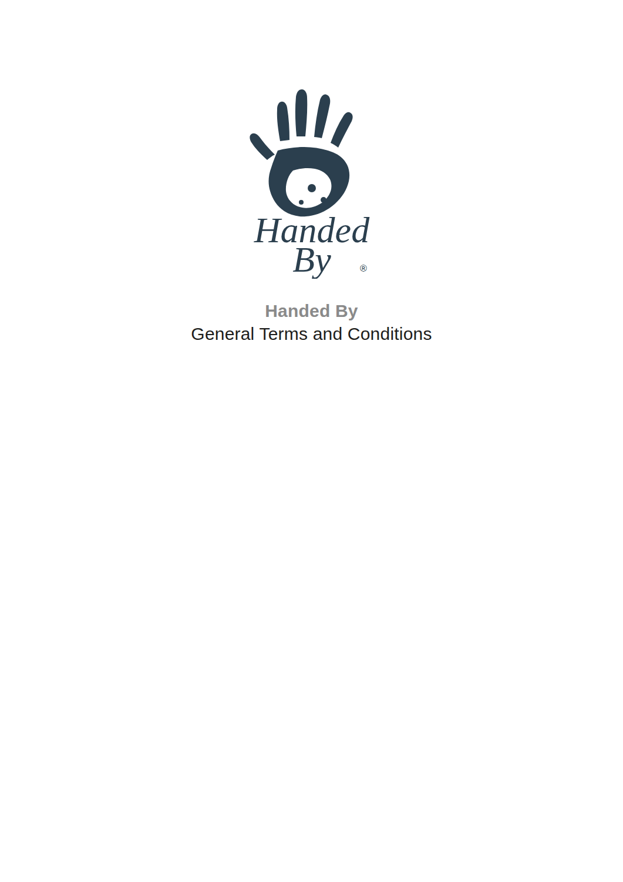Handed By ®
Handed By
General Terms and Conditions